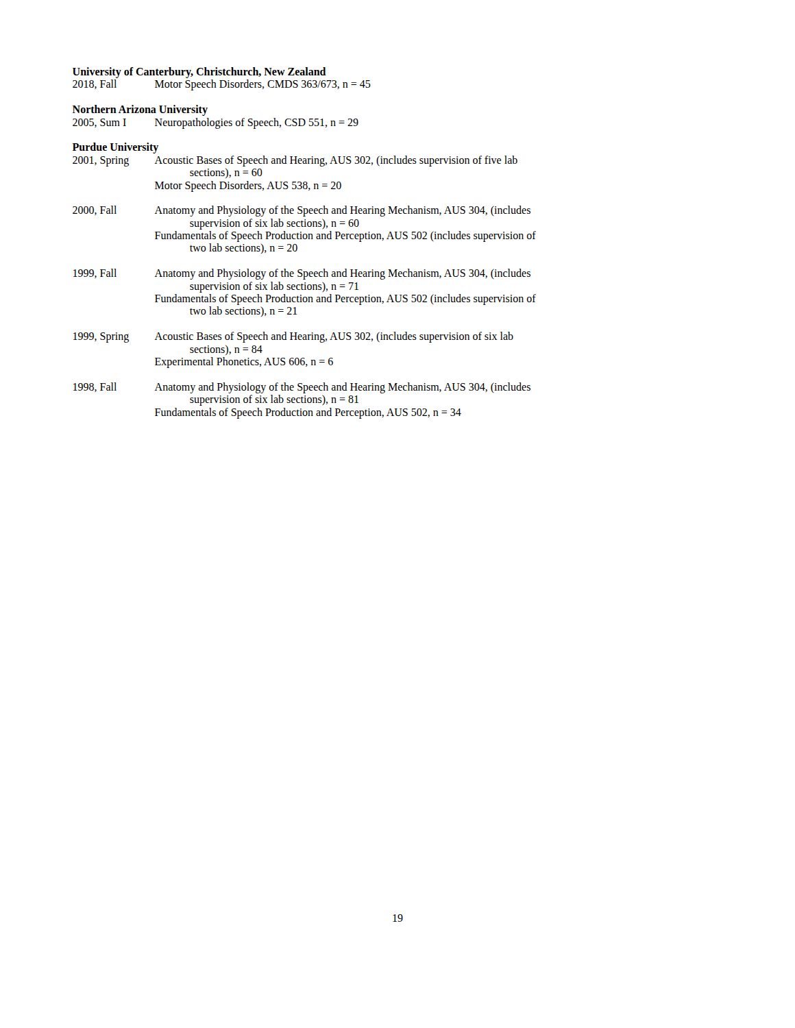University of Canterbury, Christchurch, New Zealand
2018, Fall
Motor Speech Disorders, CMDS 363/673, n = 45
Northern Arizona University
2005, Sum I
Neuropathologies of Speech, CSD 551, n = 29
Purdue University
2001, Spring
Acoustic Bases of Speech and Hearing, AUS 302, (includes supervision of five labsections), n = 60
Motor Speech Disorders, AUS 538, n = 20
2000, Fall
Anatomy and Physiology of the Speech and Hearing Mechanism, AUS 304, (includessupervision of six lab sections), n = 60
Fundamentals of Speech Production and Perception, AUS 502 (includes supervision oftwo lab sections), n = 20
1999, Fall
Anatomy and Physiology of the Speech and Hearing Mechanism, AUS 304, (includessupervision of six lab sections), n = 71
Fundamentals of Speech Production and Perception, AUS 502 (includes supervision oftwo lab sections), n = 21
1999, Spring
Acoustic Bases of Speech and Hearing, AUS 302, (includes supervision of six labsections), n = 84
Experimental Phonetics, AUS 606, n = 6
1998, Fall
Anatomy and Physiology of the Speech and Hearing Mechanism, AUS 304, (includessupervision of six lab sections), n = 81
Fundamentals of Speech Production and Perception, AUS 502, n = 34
19